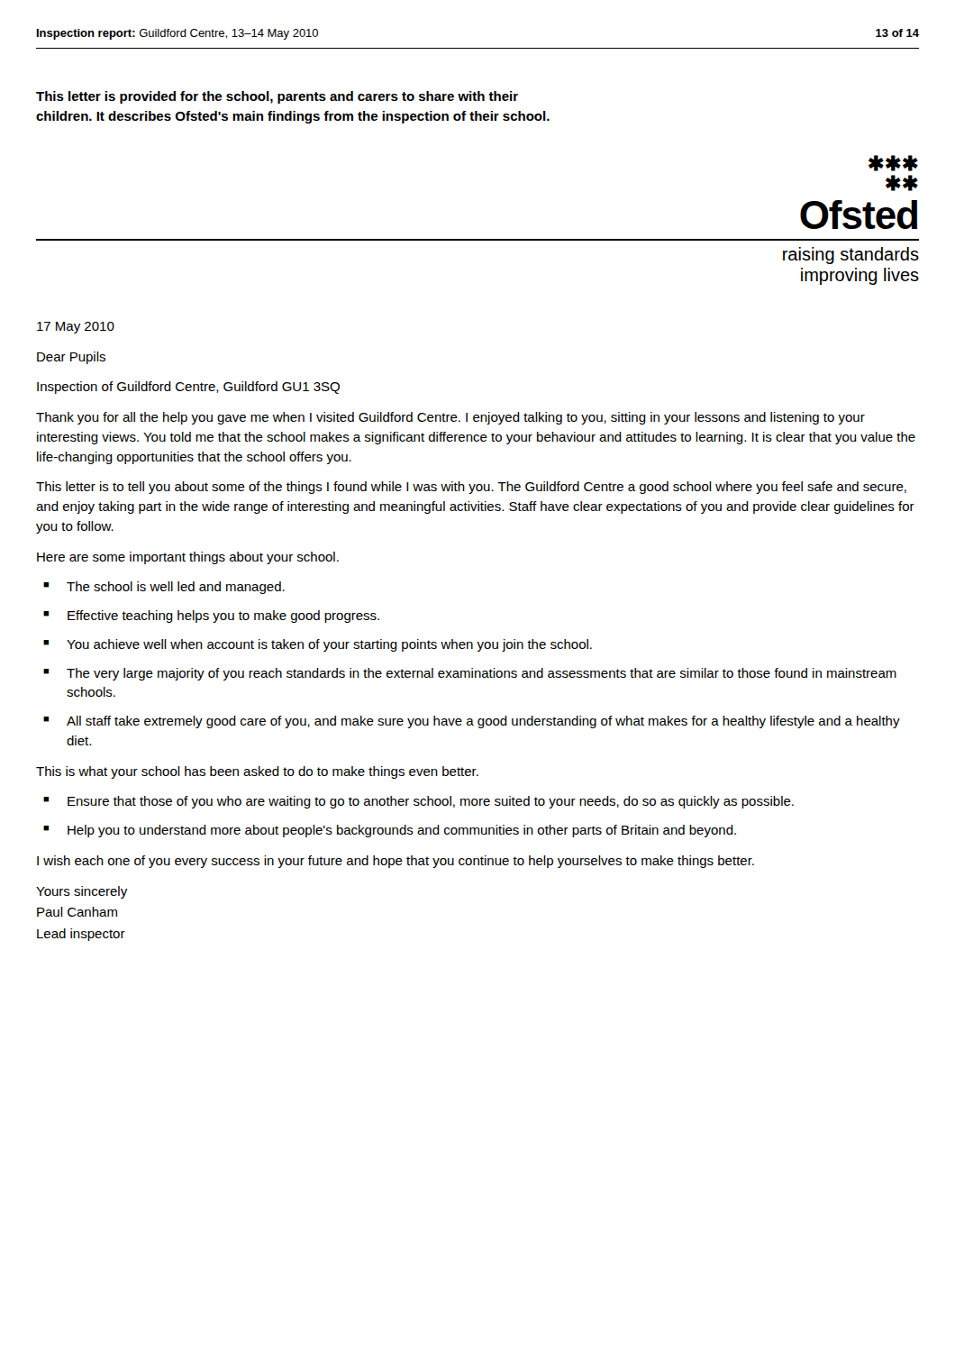Inspection report: Guildford Centre, 13–14 May 2010
13 of 14
This letter is provided for the school, parents and carers to share with their children. It describes Ofsted's main findings from the inspection of their school.
✱✱✱
✱✱
Ofsted
raising standards
improving lives
17 May 2010
Dear Pupils
Inspection of Guildford Centre, Guildford GU1 3SQ
Thank you for all the help you gave me when I visited Guildford Centre. I enjoyed talking to you, sitting in your lessons and listening to your interesting views. You told me that the school makes a significant difference to your behaviour and attitudes to learning. It is clear that you value the life-changing opportunities that the school offers you.
This letter is to tell you about some of the things I found while I was with you. The Guildford Centre a good school where you feel safe and secure, and enjoy taking part in the wide range of interesting and meaningful activities. Staff have clear expectations of you and provide clear guidelines for you to follow.
Here are some important things about your school.
The school is well led and managed.
Effective teaching helps you to make good progress.
You achieve well when account is taken of your starting points when you join the school.
The very large majority of you reach standards in the external examinations and assessments that are similar to those found in mainstream schools.
All staff take extremely good care of you, and make sure you have a good understanding of what makes for a healthy lifestyle and a healthy diet.
This is what your school has been asked to do to make things even better.
Ensure that those of you who are waiting to go to another school, more suited to your needs, do so as quickly as possible.
Help you to understand more about people's backgrounds and communities in other parts of Britain and beyond.
I wish each one of you every success in your future and hope that you continue to help yourselves to make things better.
Yours sincerely
Paul Canham
Lead inspector